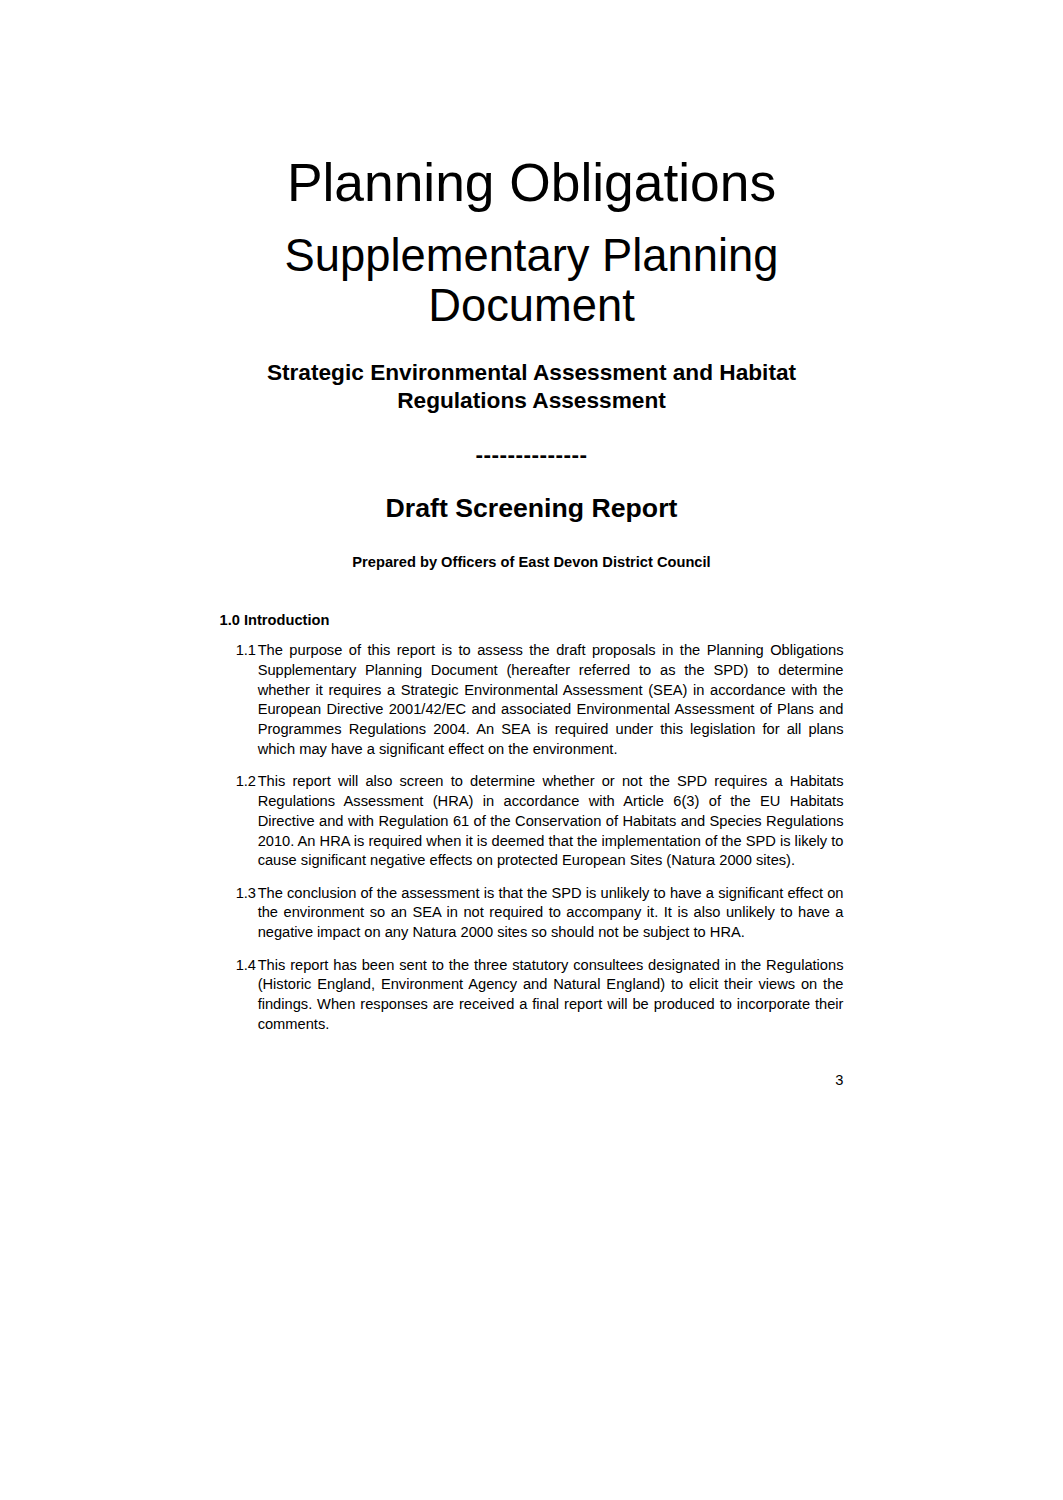Planning Obligations
Supplementary Planning Document
Strategic Environmental Assessment and Habitat Regulations Assessment
--------------
Draft Screening Report
Prepared by Officers of East Devon District Council
1.0 Introduction
1.1 The purpose of this report is to assess the draft proposals in the Planning Obligations Supplementary Planning Document (hereafter referred to as the SPD) to determine whether it requires a Strategic Environmental Assessment (SEA) in accordance with the European Directive 2001/42/EC and associated Environmental Assessment of Plans and Programmes Regulations 2004. An SEA is required under this legislation for all plans which may have a significant effect on the environment.
1.2 This report will also screen to determine whether or not the SPD requires a Habitats Regulations Assessment (HRA) in accordance with Article 6(3) of the EU Habitats Directive and with Regulation 61 of the Conservation of Habitats and Species Regulations 2010. An HRA is required when it is deemed that the implementation of the SPD is likely to cause significant negative effects on protected European Sites (Natura 2000 sites).
1.3 The conclusion of the assessment is that the SPD is unlikely to have a significant effect on the environment so an SEA in not required to accompany it. It is also unlikely to have a negative impact on any Natura 2000 sites so should not be subject to HRA.
1.4 This report has been sent to the three statutory consultees designated in the Regulations (Historic England, Environment Agency and Natural England) to elicit their views on the findings. When responses are received a final report will be produced to incorporate their comments.
3